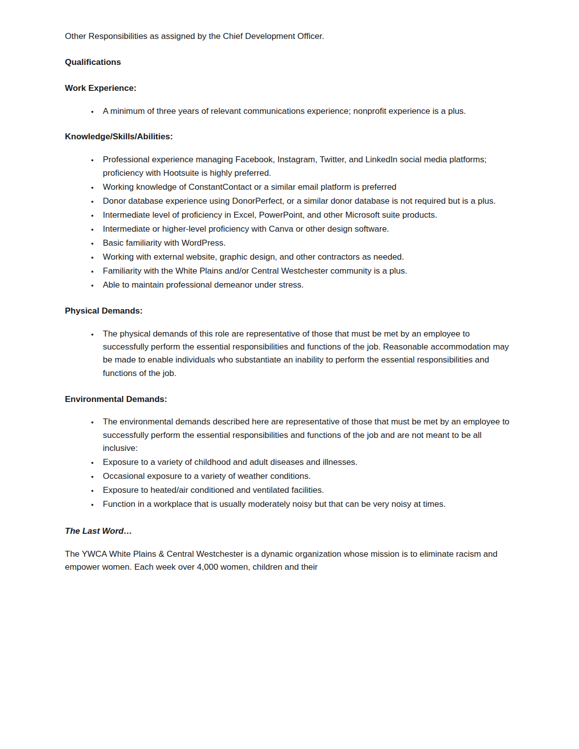Other Responsibilities as assigned by the Chief Development Officer.
Qualifications
Work Experience:
A minimum of three years of relevant communications experience; nonprofit experience is a plus.
Knowledge/Skills/Abilities:
Professional experience managing Facebook, Instagram, Twitter, and LinkedIn social media platforms; proficiency with Hootsuite is highly preferred.
Working knowledge of ConstantContact or a similar email platform is preferred
Donor database experience using DonorPerfect, or a similar donor database is not required but is a plus.
Intermediate level of proficiency in Excel, PowerPoint, and other Microsoft suite products.
Intermediate or higher-level proficiency with Canva or other design software.
Basic familiarity with WordPress.
Working with external website, graphic design, and other contractors as needed.
Familiarity with the White Plains and/or Central Westchester community is a plus.
Able to maintain professional demeanor under stress.
Physical Demands:
The physical demands of this role are representative of those that must be met by an employee to successfully perform the essential responsibilities and functions of the job. Reasonable accommodation may be made to enable individuals who substantiate an inability to perform the essential responsibilities and functions of the job.
Environmental Demands:
The environmental demands described here are representative of those that must be met by an employee to successfully perform the essential responsibilities and functions of the job and are not meant to be all inclusive:
Exposure to a variety of childhood and adult diseases and illnesses.
Occasional exposure to a variety of weather conditions.
Exposure to heated/air conditioned and ventilated facilities.
Function in a workplace that is usually moderately noisy but that can be very noisy at times.
The Last Word…
The YWCA White Plains & Central Westchester is a dynamic organization whose mission is to eliminate racism and empower women. Each week over 4,000 women, children and their